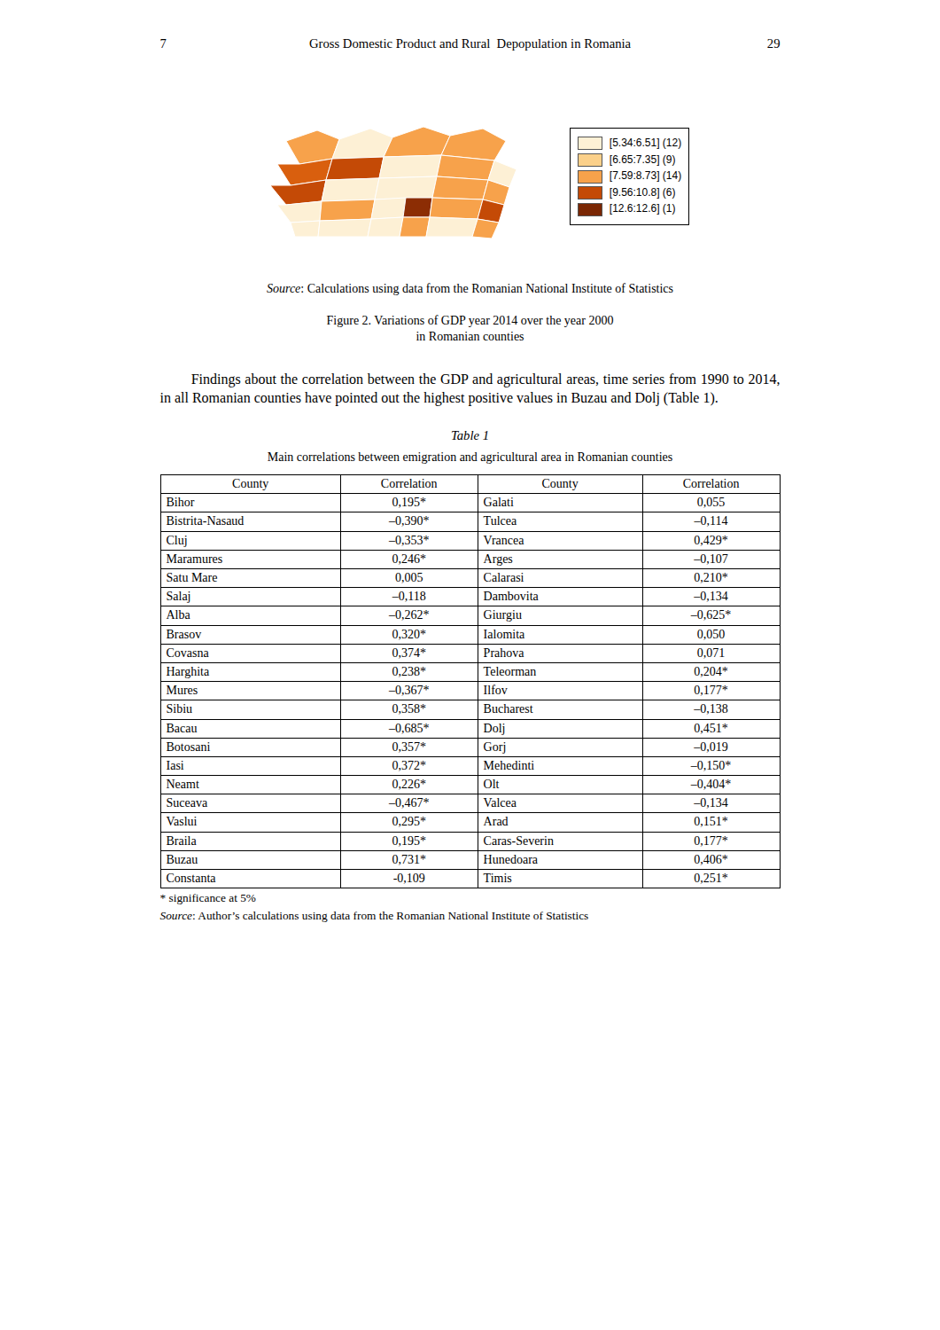7
Gross Domestic Product and Rural Depopulation in Romania
29
[5.34:6.51] (12)
[6.65:7.35] (9)
[7.59:8.73] (14)
[9.56:10.8] (6)
[12.6:12.6] (1)
Source: Calculations using data from the Romanian National Institute of Statistics
Figure 2. Variations of GDP year 2014 over the year 2000
in Romanian counties
Findings about the correlation between the GDP and agricultural areas, time series from 1990 to 2014, in all Romanian counties have pointed out the highest positive values in Buzau and Dolj (Table 1).
Table 1
Main correlations between emigration and agricultural area in Romanian counties
| County | Correlation | County | Correlation |
| --- | --- | --- | --- |
| Bihor | 0,195* | Galati | 0,055 |
| Bistrita-Nasaud | –0,390* | Tulcea | –0,114 |
| Cluj | –0,353* | Vrancea | 0,429* |
| Maramures | 0,246* | Arges | –0,107 |
| Satu Mare | 0,005 | Calarasi | 0,210* |
| Salaj | –0,118 | Dambovita | –0,134 |
| Alba | –0,262* | Giurgiu | –0,625* |
| Brasov | 0,320* | Ialomita | 0,050 |
| Covasna | 0,374* | Prahova | 0,071 |
| Harghita | 0,238* | Teleorman | 0,204* |
| Mures | –0,367* | Ilfov | 0,177* |
| Sibiu | 0,358* | Bucharest | –0,138 |
| Bacau | –0,685* | Dolj | 0,451* |
| Botosani | 0,357* | Gorj | –0,019 |
| Iasi | 0,372* | Mehedinti | –0,150* |
| Neamt | 0,226* | Olt | –0,404* |
| Suceava | –0,467* | Valcea | –0,134 |
| Vaslui | 0,295* | Arad | 0,151* |
| Braila | 0,195* | Caras-Severin | 0,177* |
| Buzau | 0,731* | Hunedoara | 0,406* |
| Constanta | -0,109 | Timis | 0,251* |
* significance at 5%
Source: Author’s calculations using data from the Romanian National Institute of Statistics